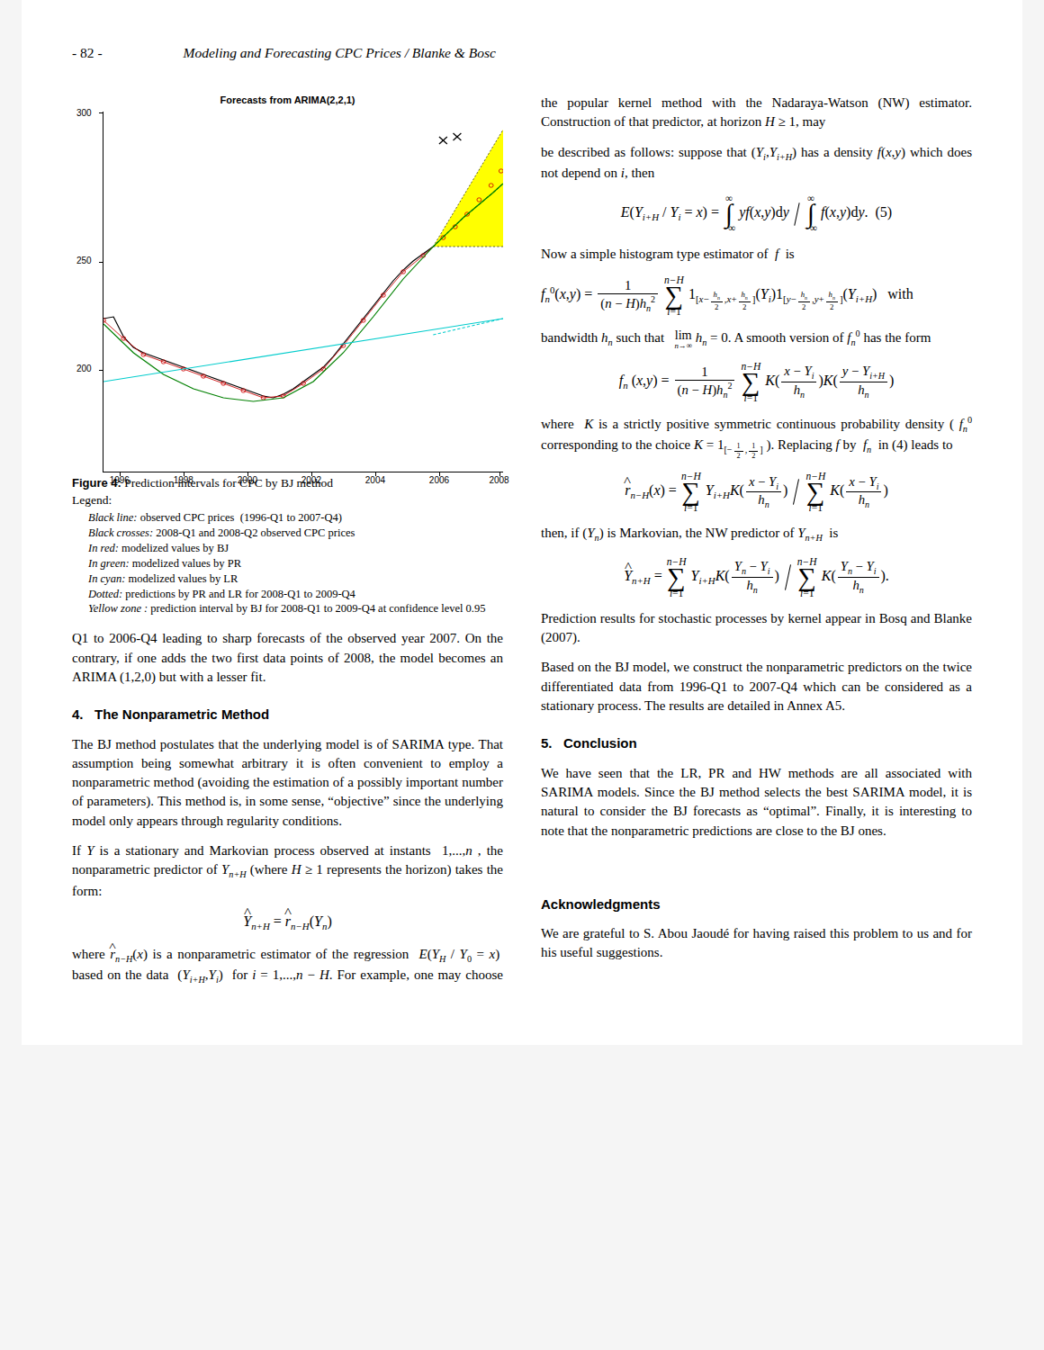- 82 - Modeling and Forecasting CPC Prices / Blanke & Bosc
Forecasts from ARIMA(2,2,1)
300 250 200 1996 1998 2000 2002 2004 2006 2008
Figure 4: Prediction intervals for CPC by BJ method
Legend:
Black line: observed CPC prices (1996-Q1 to 2007-Q4)
Black crosses: 2008-Q1 and 2008-Q2 observed CPC prices
In red: modelized values by BJ
In green: modelized values by PR
In cyan: modelized values by LR
Dotted: predictions by PR and LR for 2008-Q1 to 2009-Q4
Yellow zone : prediction interval by BJ for 2008-Q1 to 2009-Q4 at confidence level 0.95
Q1 to 2006-Q4 leading to sharp forecasts of the observed year 2007. On the contrary, if one adds the two first data points of 2008, the model becomes an ARIMA (1,2,0) but with a lesser fit.
4. The Nonparametric Method
The BJ method postulates that the underlying model is of SARIMA type. That assumption being somewhat arbitrary it is often convenient to employ a nonparametric method (avoiding the estimation of a possibly important number of parameters). This method is, in some sense, “objective” since the underlying model only appears through regularity conditions.
If Y is a stationary and Markovian process observed at instants 1,...,n , the nonparametric predictor of Yn+H (where H ≥ 1 represents the horizon) takes the form:
Yn+H = rn−H(Yn)
where rn−H(x) is a nonparametric estimator of the regression E(YH / Y0 = x) based on the data (Yi+H,Yi) for i = 1,...,n − H. For example, one may choose the popular kernel method with the Nadaraya-Watson (NW) estimator. Construction of that predictor, at horizon H ≥ 1, may
be described as follows: suppose that (Yi,Yi+H) has a density f(x,y) which does not depend on i, then
E(Yi+H / Yi = x) = ∞∫−∞ yf(x,y)dy ∞∫−∞ f(x,y)dy. (5)
Now a simple histogram type estimator of f is
fn0(x,y) = 1(n − H)hn2 n−H∑i=1 1[x−hn 2,x+hn 2](Yi)1[y−hn 2,y+hn 2](Yi+H) with
bandwidth hn such that limn→∞ hn = 0. A smooth version of fn0 has the form
fn (x,y) = 1(n − H)hn2 n−H∑i=1 K(x − Yi hn)K(y − Yi+H hn)
where K is a strictly positive symmetric continuous probability density ( fn0 corresponding to the choice K = 1[−12,12] ). Replacing f by fn in (4) leads to
rn−H(x) = n−H∑i=1 Yi+H K(x − Yi hn) n−H∑i=1 K(x − Yi hn)
then, if (Yn) is Markovian, the NW predictor of Yn+H is
Yn+H = n−H∑i=1 Yi+H K(Yn − Yi hn) n−H∑i=1 K(Yn − Yi hn).
Prediction results for stochastic processes by kernel appear in Bosq and Blanke (2007).
Based on the BJ model, we construct the nonparametric predictors on the twice differentiated data from 1996-Q1 to 2007-Q4 which can be considered as a stationary process. The results are detailed in Annex A5.
5. Conclusion
We have seen that the LR, PR and HW methods are all associated with SARIMA models. Since the BJ method selects the best SARIMA model, it is natural to consider the BJ forecasts as “optimal”. Finally, it is interesting to note that the nonparametric predictions are close to the BJ ones.
Acknowledgments
We are grateful to S. Abou Jaoudé for having raised this problem to us and for his useful suggestions.